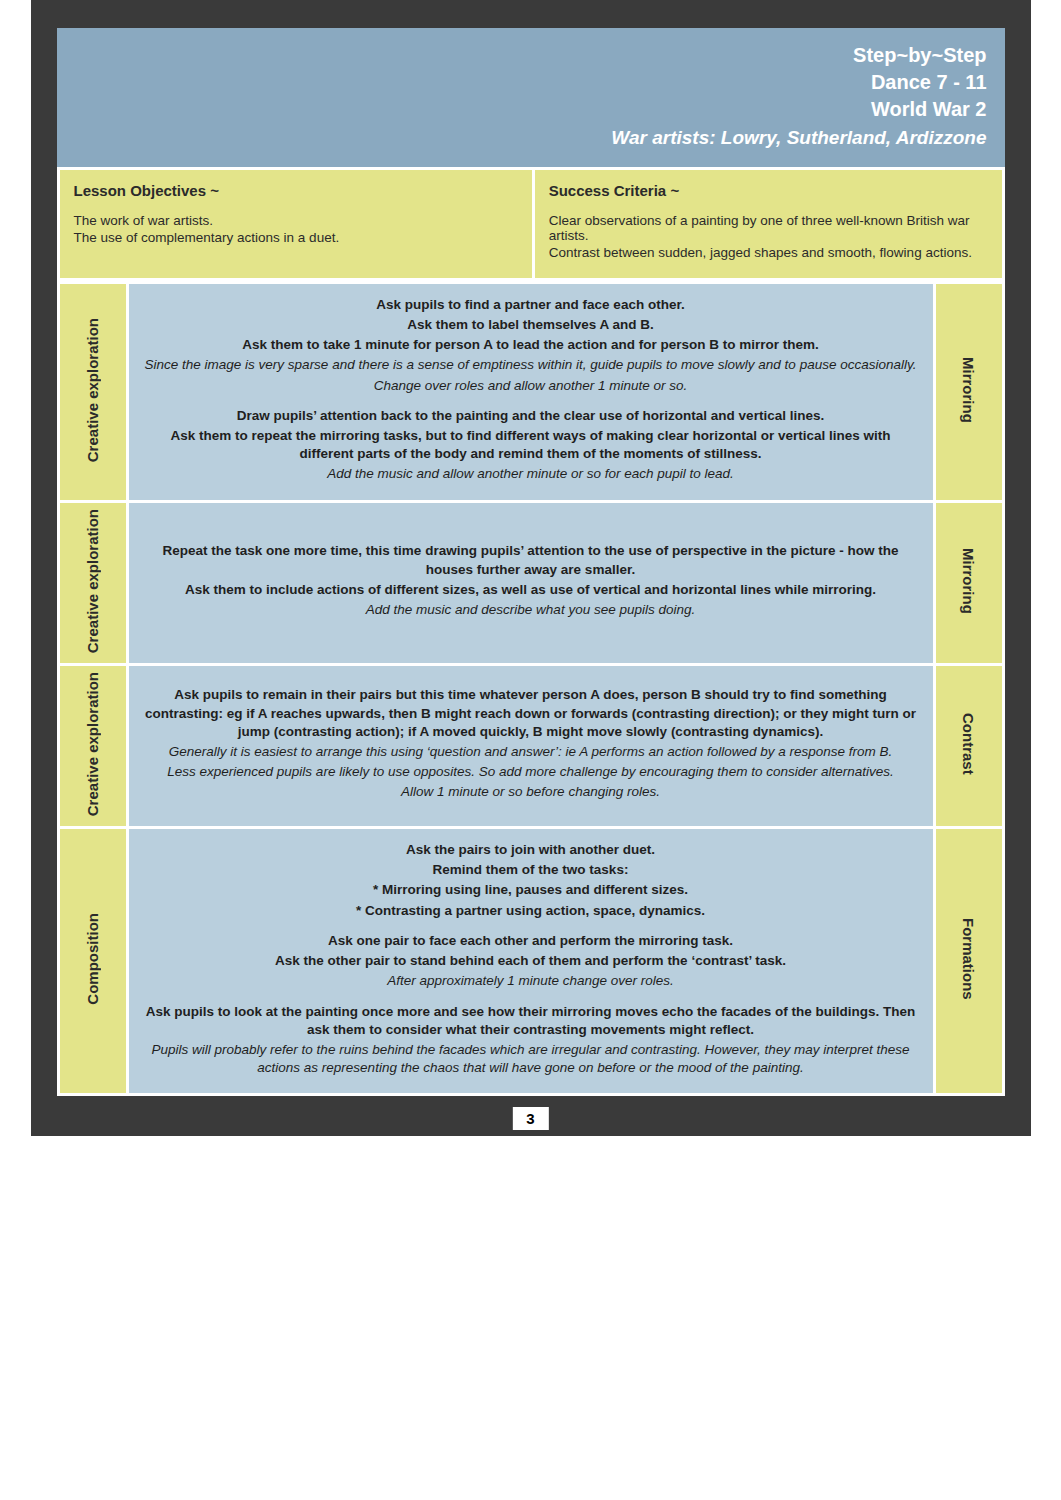Step~by~Step
Dance 7 - 11
World War 2
War artists: Lowry, Sutherland, Ardizzone
| Lesson Objectives ~ The work of war artists. The use of complementary actions in a duet. | Success Criteria ~ Clear observations of a painting by one of three well-known British war artists. Contrast between sudden, jagged shapes and smooth, flowing actions. |
| Creative exploration | Ask pupils to find a partner and face each other. Ask them to label themselves A and B. Ask them to take 1 minute for person A to lead the action and for person B to mirror them. Since the image is very sparse and there is a sense of emptiness within it, guide pupils to move slowly and to pause occasionally. Change over roles and allow another 1 minute or so. Draw pupils’ attention back to the painting and the clear use of horizontal and vertical lines. Ask them to repeat the mirroring tasks, but to find different ways of making clear horizontal or vertical lines with different parts of the body and remind them of the moments of stillness. Add the music and allow another minute or so for each pupil to lead. | Mirroring |
| Creative exploration | Repeat the task one more time, this time drawing pupils’ attention to the use of perspective in the picture - how the houses further away are smaller. Ask them to include actions of different sizes, as well as use of vertical and horizontal lines while mirroring. Add the music and describe what you see pupils doing. | Mirroring |
| Creative exploration | Ask pupils to remain in their pairs but this time whatever person A does, person B should try to find something contrasting: eg if A reaches upwards, then B might reach down or forwards (contrasting direction); or they might turn or jump (contrasting action); if A moved quickly, B might move slowly (contrasting dynamics). Generally it is easiest to arrange this using ‘question and answer’: ie A performs an action followed by a response from B. Less experienced pupils are likely to use opposites. So add more challenge by encouraging them to consider alternatives. Allow 1 minute or so before changing roles. | Contrast |
| Composition | Ask the pairs to join with another duet. Remind them of the two tasks: * Mirroring using line, pauses and different sizes. * Contrasting a partner using action, space, dynamics. Ask one pair to face each other and perform the mirroring task. Ask the other pair to stand behind each of them and perform the ‘contrast’ task. After approximately 1 minute change over roles. Ask pupils to look at the painting once more and see how their mirroring moves echo the facades of the buildings. Then ask them to consider what their contrasting movements might reflect. Pupils will probably refer to the ruins behind the facades which are irregular and contrasting. However, they may interpret these actions as representing the chaos that will have gone on before or the mood of the painting. | Formations |
3